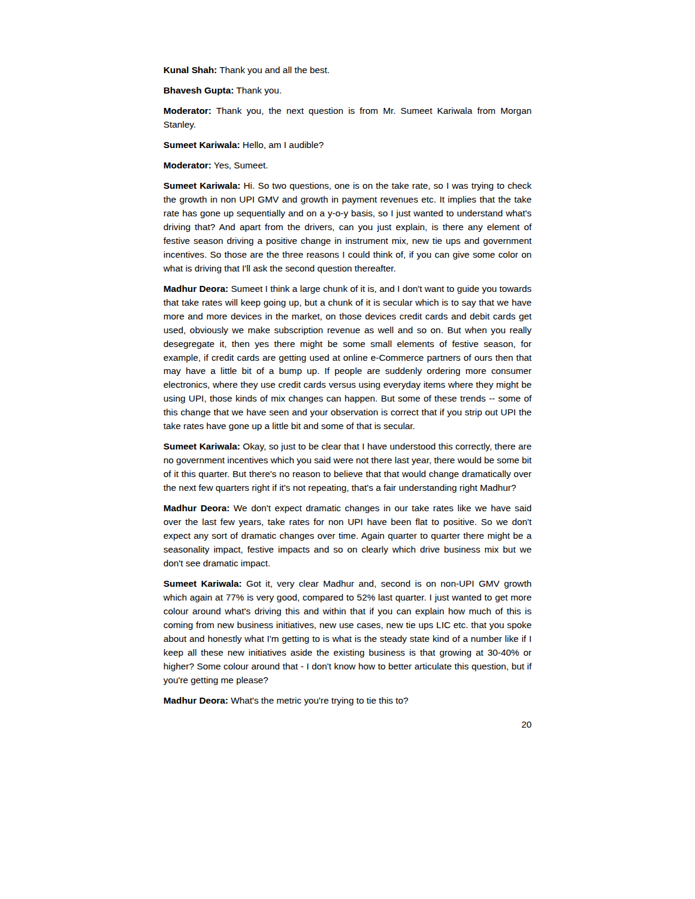Kunal Shah: Thank you and all the best.
Bhavesh Gupta: Thank you.
Moderator: Thank you, the next question is from Mr. Sumeet Kariwala from Morgan Stanley.
Sumeet Kariwala: Hello, am I audible?
Moderator: Yes, Sumeet.
Sumeet Kariwala: Hi. So two questions, one is on the take rate, so I was trying to check the growth in non UPI GMV and growth in payment revenues etc. It implies that the take rate has gone up sequentially and on a y-o-y basis, so I just wanted to understand what's driving that? And apart from the drivers, can you just explain, is there any element of festive season driving a positive change in instrument mix, new tie ups and government incentives. So those are the three reasons I could think of, if you can give some color on what is driving that I'll ask the second question thereafter.
Madhur Deora: Sumeet I think a large chunk of it is, and I don't want to guide you towards that take rates will keep going up, but a chunk of it is secular which is to say that we have more and more devices in the market, on those devices credit cards and debit cards get used, obviously we make subscription revenue as well and so on. But when you really desegregate it, then yes there might be some small elements of festive season, for example, if credit cards are getting used at online e-Commerce partners of ours then that may have a little bit of a bump up. If people are suddenly ordering more consumer electronics, where they use credit cards versus using everyday items where they might be using UPI, those kinds of mix changes can happen. But some of these trends -- some of this change that we have seen and your observation is correct that if you strip out UPI the take rates have gone up a little bit and some of that is secular.
Sumeet Kariwala: Okay, so just to be clear that I have understood this correctly, there are no government incentives which you said were not there last year, there would be some bit of it this quarter. But there's no reason to believe that that would change dramatically over the next few quarters right if it's not repeating, that's a fair understanding right Madhur?
Madhur Deora: We don't expect dramatic changes in our take rates like we have said over the last few years, take rates for non UPI have been flat to positive. So we don't expect any sort of dramatic changes over time. Again quarter to quarter there might be a seasonality impact, festive impacts and so on clearly which drive business mix but we don't see dramatic impact.
Sumeet Kariwala: Got it, very clear Madhur and, second is on non-UPI GMV growth which again at 77% is very good, compared to 52% last quarter. I just wanted to get more colour around what's driving this and within that if you can explain how much of this is coming from new business initiatives, new use cases, new tie ups LIC etc. that you spoke about and honestly what I'm getting to is what is the steady state kind of a number like if I keep all these new initiatives aside the existing business is that growing at 30-40% or higher? Some colour around that - I don't know how to better articulate this question, but if you're getting me please?
Madhur Deora: What's the metric you're trying to tie this to?
20